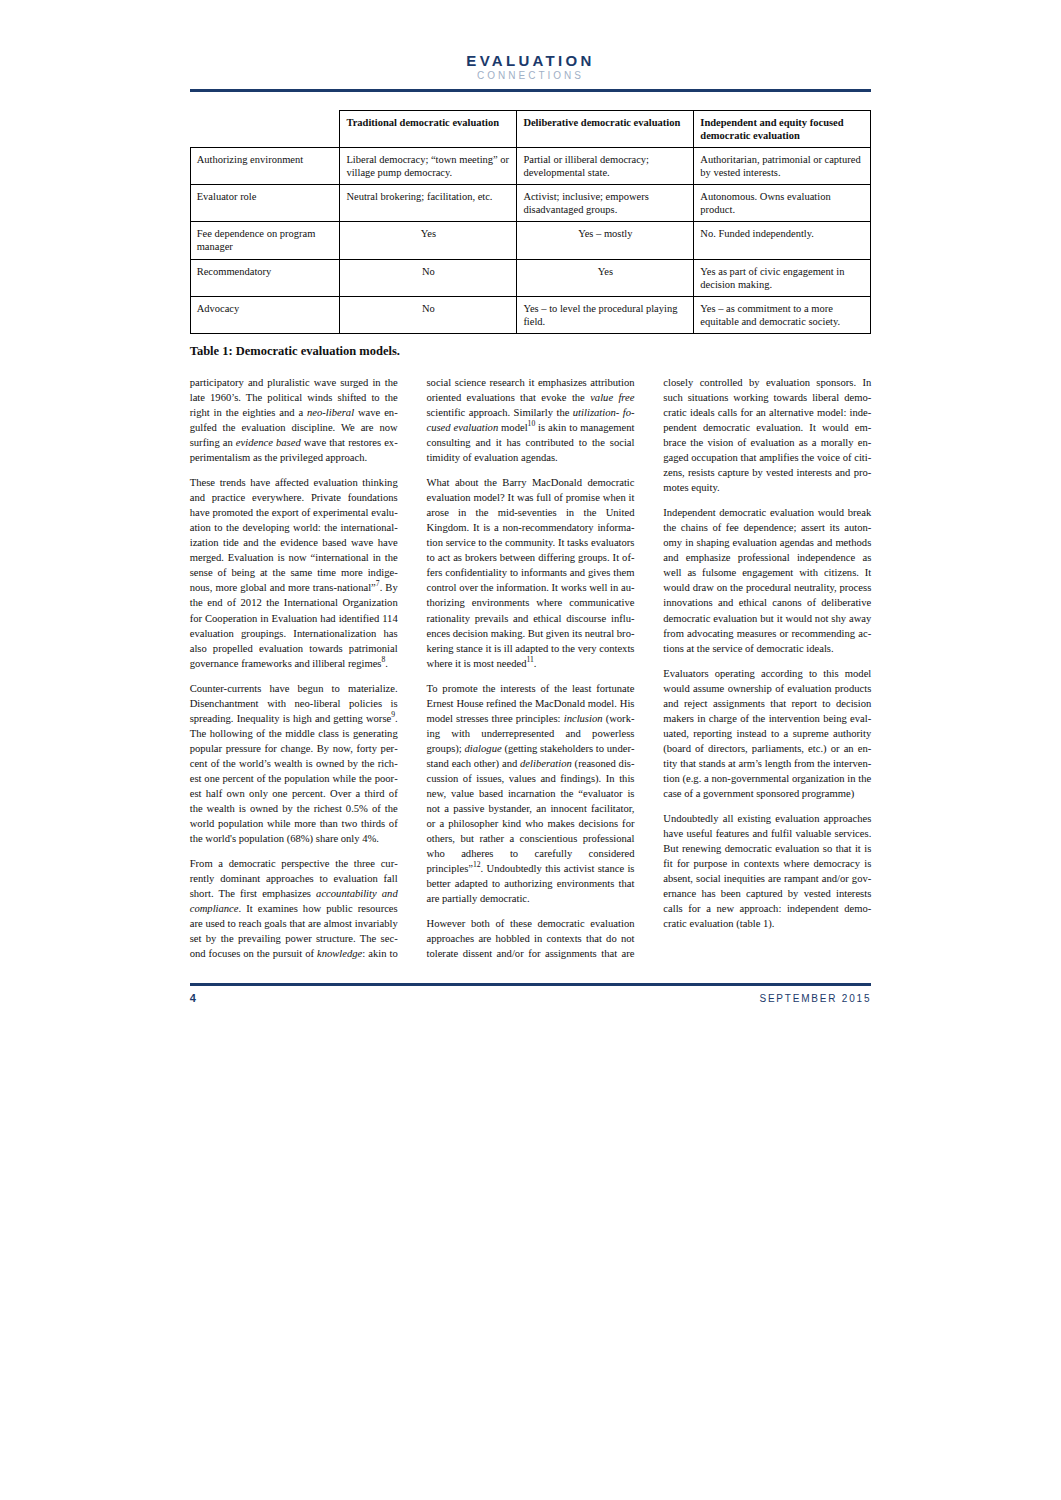EVALUATION
CONNECTIONS
| | Traditional democratic evaluation | Deliberative democratic evaluation | Independent and equity focused democratic evaluation |
| --- | --- | --- | --- |
| Authorizing environment | Liberal democracy; “town meeting” or village pump democracy. | Partial or illiberal democracy; developmental state. | Authoritarian, patrimonial or captured by vested interests. |
| Evaluator role | Neutral brokering; facilitation, etc. | Activist; inclusive; empowers disadvantaged groups. | Autonomous. Owns evaluation product. |
| Fee dependence on program manager | Yes | Yes – mostly | No. Funded independently. |
| Recommendatory | No | Yes | Yes as part of civic engagement in decision making. |
| Advocacy | No | Yes – to level the procedural playing field. | Yes – as commitment to a more equitable and democratic society. |
Table 1: Democratic evaluation models.
participatory and pluralistic wave surged in the late 1960’s. The political winds shifted to the right in the eighties and a neo-liberal wave engulfed the evaluation discipline. We are now surfing an evidence based wave that restores experimentalism as the privileged approach.
These trends have affected evaluation thinking and practice everywhere. Private foundations have promoted the export of experimental evaluation to the developing world: the internationalization tide and the evidence based wave have merged. Evaluation is now “international in the sense of being at the same time more indigenous, more global and more trans-national”7. By the end of 2012 the International Organization for Cooperation in Evaluation had identified 114 evaluation groupings. Internationalization has also propelled evaluation towards patrimonial governance frameworks and illiberal regimes8.
Counter-currents have begun to materialize. Disenchantment with neo-liberal policies is spreading. Inequality is high and getting worse9. The hollowing of the middle class is generating popular pressure for change. By now, forty percent of the world’s wealth is owned by the richest one percent of the population while the poorest half own only one percent. Over a third of the wealth is owned by the richest 0.5% of the world population while more than two thirds of the world's population (68%) share only 4%.
From a democratic perspective the three currently dominant approaches to evaluation fall short. The first emphasizes accountability and compliance. It examines how public resources are used to reach goals that are almost invariably set by the prevailing power structure. The second focuses on the pursuit of knowledge: akin to social science research it emphasizes attribution oriented evaluations that evoke the value free scientific approach. Similarly the utilization- focused evaluation model10 is akin to management consulting and it has contributed to the social timidity of evaluation agendas.
What about the Barry MacDonald democratic evaluation model? It was full of promise when it arose in the mid-seventies in the United Kingdom. It is a non-recommendatory information service to the community. It tasks evaluators to act as brokers between differing groups. It offers confidentiality to informants and gives them control over the information. It works well in authorizing environments where communicative rationality prevails and ethical discourse influences decision making. But given its neutral brokering stance it is ill adapted to the very contexts where it is most needed11.
To promote the interests of the least fortunate Ernest House refined the MacDonald model. His model stresses three principles: inclusion (working with underrepresented and powerless groups); dialogue (getting stakeholders to understand each other) and deliberation (reasoned discussion of issues, values and findings). In this new, value based incarnation the “evaluator is not a passive bystander, an innocent facilitator, or a philosopher kind who makes decisions for others, but rather a conscientious professional who adheres to carefully considered principles”12. Undoubtedly this activist stance is better adapted to authorizing environments that are partially democratic.
However both of these democratic evaluation approaches are hobbled in contexts that do not tolerate dissent and/or for assignments that are closely controlled by evaluation sponsors. In such situations working towards liberal democratic ideals calls for an alternative model: independent democratic evaluation. It would embrace the vision of evaluation as a morally engaged occupation that amplifies the voice of citizens, resists capture by vested interests and promotes equity.
Independent democratic evaluation would break the chains of fee dependence; assert its autonomy in shaping evaluation agendas and methods and emphasize professional independence as well as fulsome engagement with citizens. It would draw on the procedural neutrality, process innovations and ethical canons of deliberative democratic evaluation but it would not shy away from advocating measures or recommending actions at the service of democratic ideals.
Evaluators operating according to this model would assume ownership of evaluation products and reject assignments that report to decision makers in charge of the intervention being evaluated, reporting instead to a supreme authority (board of directors, parliaments, etc.) or an entity that stands at arm’s length from the intervention (e.g. a non-governmental organization in the case of a government sponsored programme)
Undoubtedly all existing evaluation approaches have useful features and fulfil valuable services. But renewing democratic evaluation so that it is fit for purpose in contexts where democracy is absent, social inequities are rampant and/or governance has been captured by vested interests calls for a new approach: independent democratic evaluation (table 1).
4 SEPTEMBER 2015